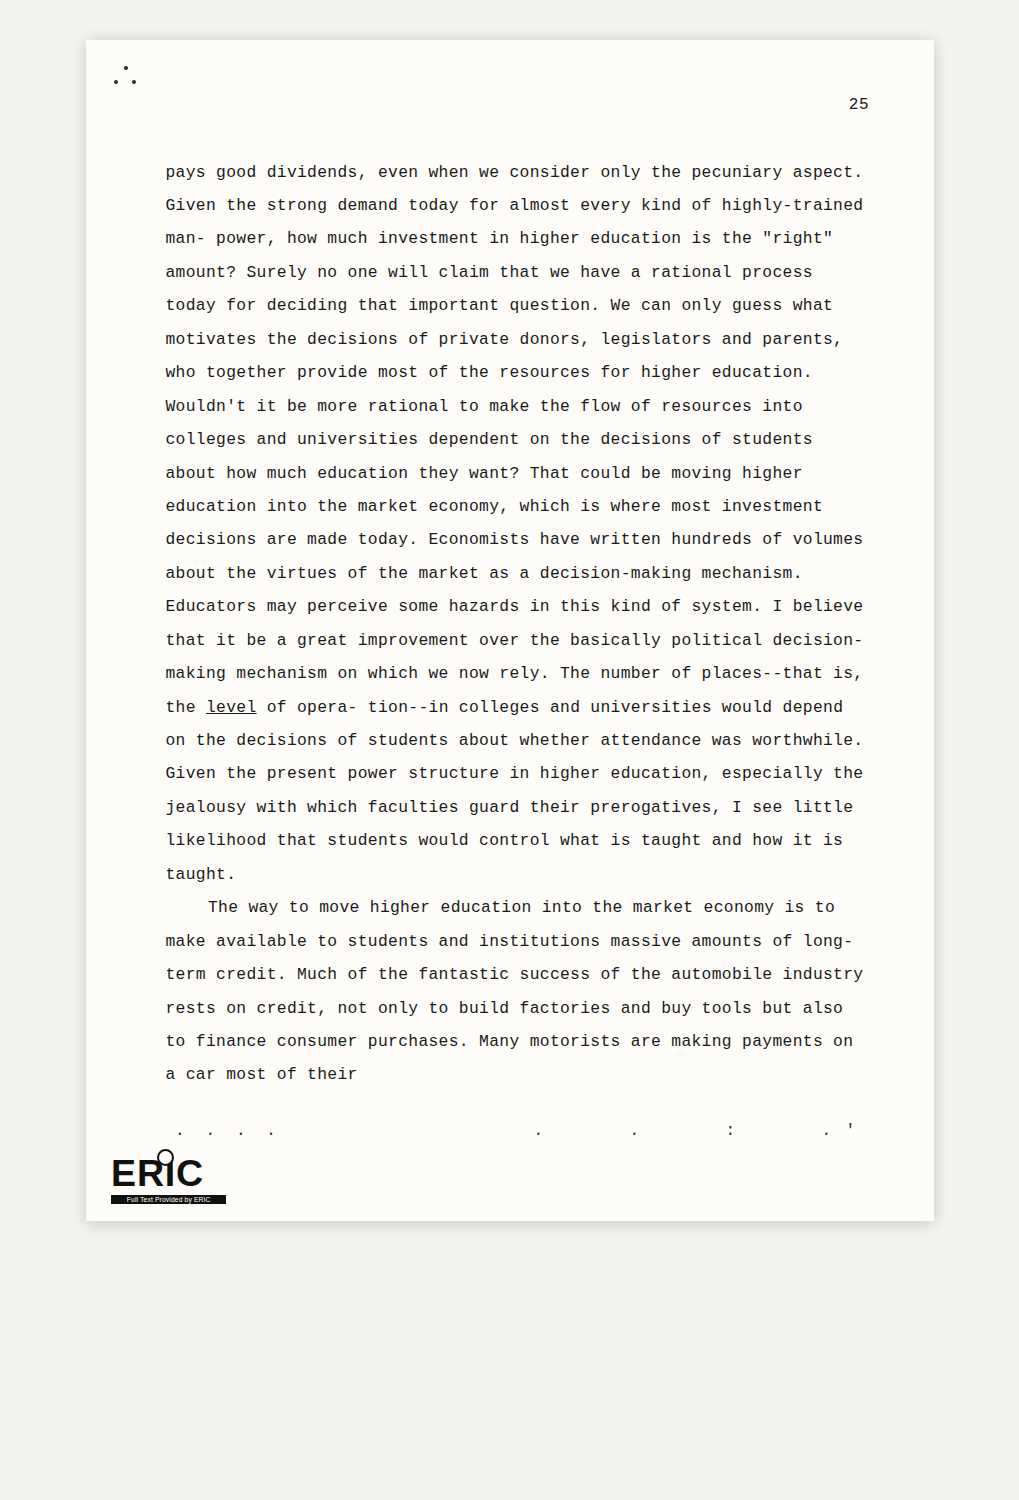25
pays good dividends, even when we consider only the pecuniary aspect. Given the strong demand today for almost every kind of highly-trained man- power, how much investment in higher education is the "right" amount? Surely no one will claim that we have a rational process today for deciding that important question. We can only guess what motivates the decisions of private donors, legislators and parents, who together provide most of the resources for higher education. Wouldn't it be more rational to make the flow of resources into colleges and universities dependent on the decisions of students about how much education they want? That could be moving higher education into the market economy, which is where most investment decisions are made today. Economists have written hundreds of volumes about the virtues of the market as a decision-making mechanism. Educators may perceive some hazards in this kind of system. I believe that it be a great improvement over the basically political decision-making mechanism on which we now rely. The number of places--that is, the level of opera- tion--in colleges and universities would depend on the decisions of students about whether attendance was worthwhile. Given the present power structure in higher education, especially the jealousy with which faculties guard their prerogatives, I see little likelihood that students would control what is taught and how it is taught.
The way to move higher education into the market economy is to make available to students and institutions massive amounts of long-term credit. Much of the fantastic success of the automobile industry rests on credit, not only to build factories and buy tools but also to finance consumer purchases. Many motorists are making payments on a car most of their
. . . . . . : .'
ERIC
Full Text Provided by ERIC